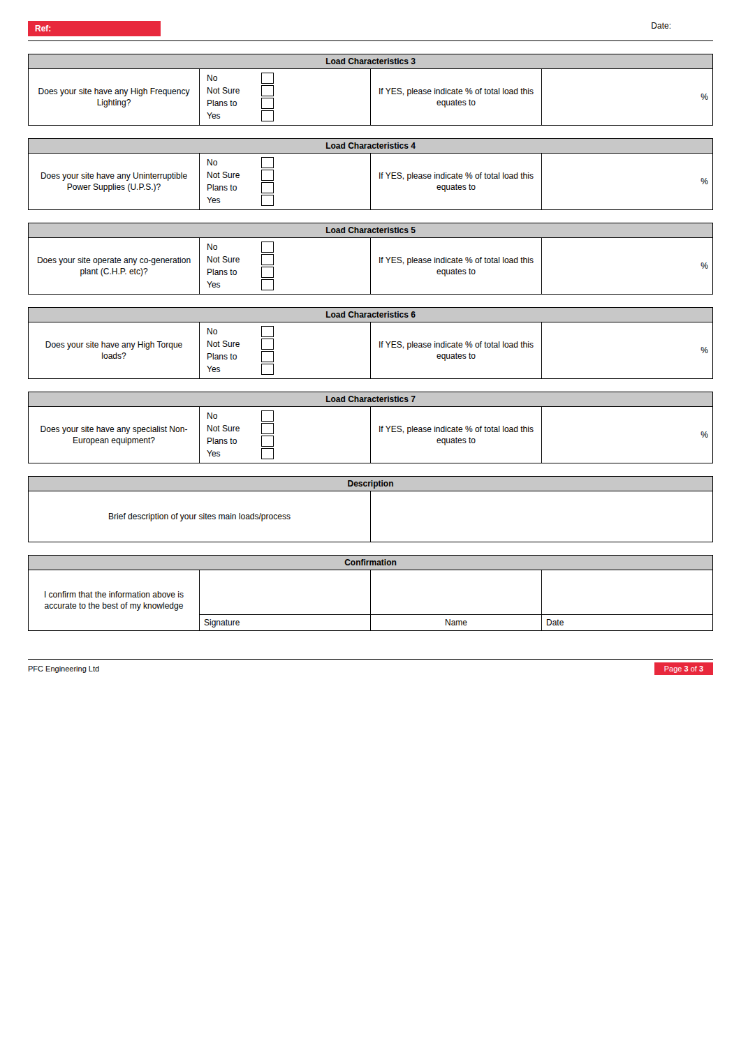Ref:
Date:
| Load Characteristics 3 |
| --- |
| Does your site have any High Frequency Lighting? | / No / / / / Not Sure / / / / Plans to / / / / Yes / / / | If YES, please indicate % of total load this equates to | % |
| Load Characteristics 4 |
| --- |
| Does your site have any Uninterruptible Power Supplies (U.P.S.)? | / No / / / / Not Sure / / / / Plans to / / / / Yes / / / | If YES, please indicate % of total load this equates to | % |
| Load Characteristics 5 |
| --- |
| Does your site operate any co-generation plant (C.H.P. etc)? | / No / / / / Not Sure / / / / Plans to / / / / Yes / / / | If YES, please indicate % of total load this equates to | % |
| Load Characteristics 6 |
| --- |
| Does your site have any High Torque loads? | / No / / / / Not Sure / / / / Plans to / / / / Yes / / / | If YES, please indicate % of total load this equates to | % |
| Load Characteristics 7 |
| --- |
| Does your site have any specialist Non-European equipment? | / No / / / / Not Sure / / / / Plans to / / / / Yes / / / | If YES, please indicate % of total load this equates to | % |
| Description |
| --- |
| Brief description of your sites main loads/process | |
| Confirmation |
| --- |
| I confirm that the information above is accurate to the best of my knowledge | | | |
| Signature | Name | Date |
PFC Engineering Ltd
Page 3 of 3